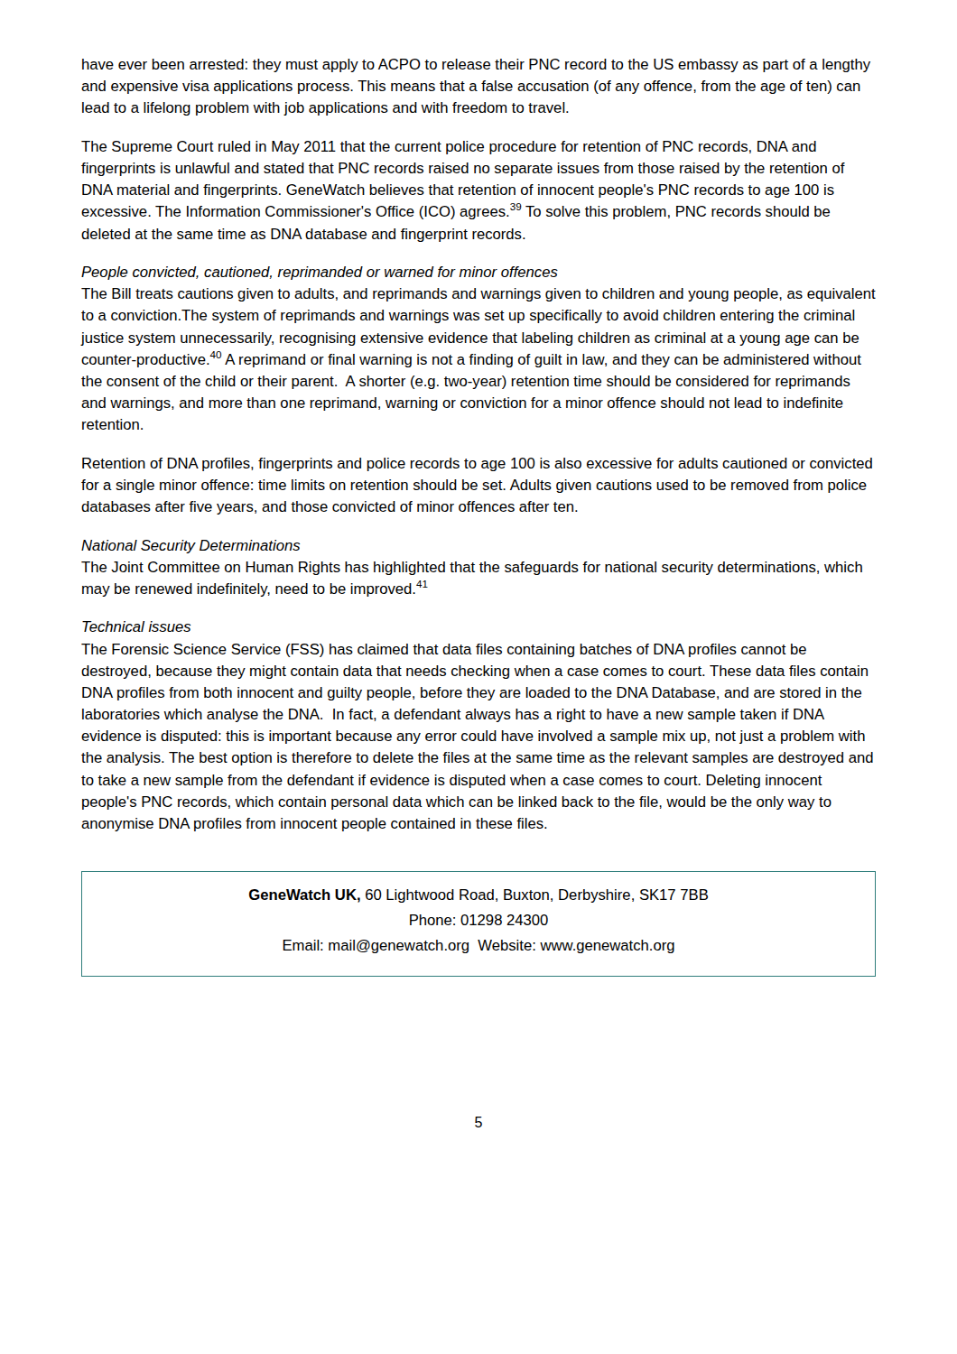have ever been arrested: they must apply to ACPO to release their PNC record to the US embassy as part of a lengthy and expensive visa applications process. This means that a false accusation (of any offence, from the age of ten) can lead to a lifelong problem with job applications and with freedom to travel.
The Supreme Court ruled in May 2011 that the current police procedure for retention of PNC records, DNA and fingerprints is unlawful and stated that PNC records raised no separate issues from those raised by the retention of DNA material and fingerprints. GeneWatch believes that retention of innocent people's PNC records to age 100 is excessive. The Information Commissioner's Office (ICO) agrees.39 To solve this problem, PNC records should be deleted at the same time as DNA database and fingerprint records.
People convicted, cautioned, reprimanded or warned for minor offences
The Bill treats cautions given to adults, and reprimands and warnings given to children and young people, as equivalent to a conviction.The system of reprimands and warnings was set up specifically to avoid children entering the criminal justice system unnecessarily, recognising extensive evidence that labeling children as criminal at a young age can be counter-productive.40 A reprimand or final warning is not a finding of guilt in law, and they can be administered without the consent of the child or their parent. A shorter (e.g. two-year) retention time should be considered for reprimands and warnings, and more than one reprimand, warning or conviction for a minor offence should not lead to indefinite retention.
Retention of DNA profiles, fingerprints and police records to age 100 is also excessive for adults cautioned or convicted for a single minor offence: time limits on retention should be set. Adults given cautions used to be removed from police databases after five years, and those convicted of minor offences after ten.
National Security Determinations
The Joint Committee on Human Rights has highlighted that the safeguards for national security determinations, which may be renewed indefinitely, need to be improved.41
Technical issues
The Forensic Science Service (FSS) has claimed that data files containing batches of DNA profiles cannot be destroyed, because they might contain data that needs checking when a case comes to court. These data files contain DNA profiles from both innocent and guilty people, before they are loaded to the DNA Database, and are stored in the laboratories which analyse the DNA. In fact, a defendant always has a right to have a new sample taken if DNA evidence is disputed: this is important because any error could have involved a sample mix up, not just a problem with the analysis. The best option is therefore to delete the files at the same time as the relevant samples are destroyed and to take a new sample from the defendant if evidence is disputed when a case comes to court. Deleting innocent people's PNC records, which contain personal data which can be linked back to the file, would be the only way to anonymise DNA profiles from innocent people contained in these files.
GeneWatch UK, 60 Lightwood Road, Buxton, Derbyshire, SK17 7BB
Phone: 01298 24300
Email: mail@genewatch.org Website: www.genewatch.org
5